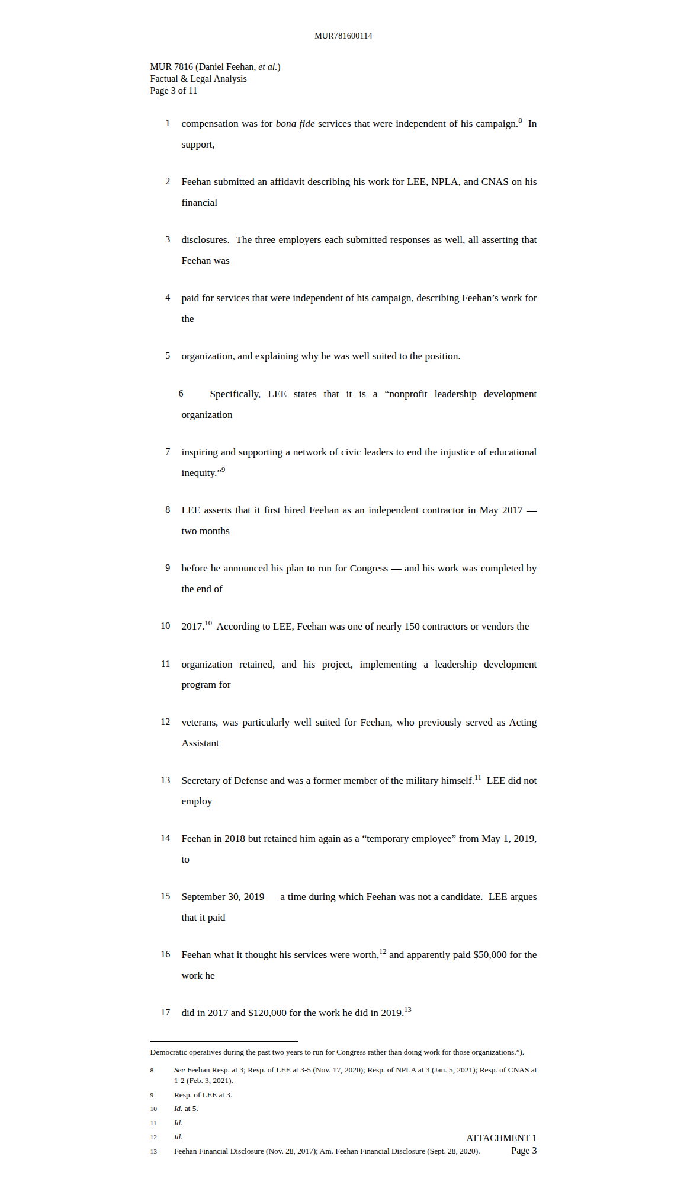MUR781600114
MUR 7816 (Daniel Feehan, et al.)
Factual & Legal Analysis
Page 3 of 11
compensation was for bona fide services that were independent of his campaign.8 In support,
Feehan submitted an affidavit describing his work for LEE, NPLA, and CNAS on his financial
disclosures. The three employers each submitted responses as well, all asserting that Feehan was
paid for services that were independent of his campaign, describing Feehan’s work for the
organization, and explaining why he was well suited to the position.
Specifically, LEE states that it is a “nonprofit leadership development organization
inspiring and supporting a network of civic leaders to end the injustice of educational inequity.”9
LEE asserts that it first hired Feehan as an independent contractor in May 2017 — two months
before he announced his plan to run for Congress — and his work was completed by the end of
2017.10 According to LEE, Feehan was one of nearly 150 contractors or vendors the
organization retained, and his project, implementing a leadership development program for
veterans, was particularly well suited for Feehan, who previously served as Acting Assistant
Secretary of Defense and was a former member of the military himself.11 LEE did not employ
Feehan in 2018 but retained him again as a “temporary employee” from May 1, 2019, to
September 30, 2019 — a time during which Feehan was not a candidate. LEE argues that it paid
Feehan what it thought his services were worth,12 and apparently paid $50,000 for the work he
did in 2017 and $120,000 for the work he did in 2019.13
Democratic operatives during the past two years to run for Congress rather than doing work for those organizations.”).
8
See Feehan Resp. at 3; Resp. of LEE at 3-5 (Nov. 17, 2020); Resp. of NPLA at 3 (Jan. 5, 2021); Resp. of CNAS at 1-2 (Feb. 3, 2021).
9
Resp. of LEE at 3.
10
Id. at 5.
11
Id.
12
Id.
13
Feehan Financial Disclosure (Nov. 28, 2017); Am. Feehan Financial Disclosure (Sept. 28, 2020).
ATTACHMENT 1
Page 3